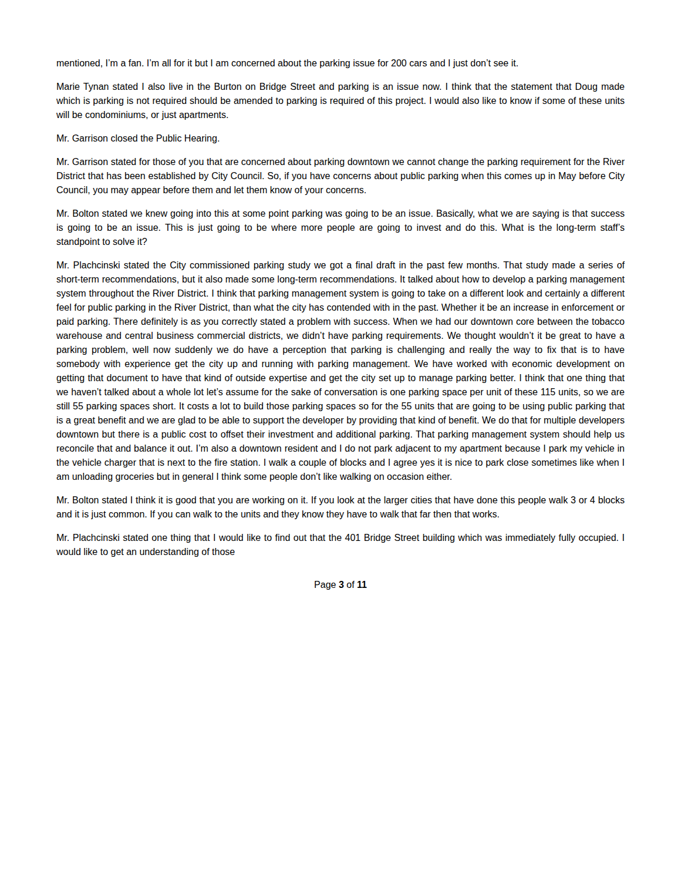mentioned, I’m a fan. I’m all for it but I am concerned about the parking issue for 200 cars and I just don’t see it.
Marie Tynan stated I also live in the Burton on Bridge Street and parking is an issue now. I think that the statement that Doug made which is parking is not required should be amended to parking is required of this project. I would also like to know if some of these units will be condominiums, or just apartments.
Mr. Garrison closed the Public Hearing.
Mr. Garrison stated for those of you that are concerned about parking downtown we cannot change the parking requirement for the River District that has been established by City Council. So, if you have concerns about public parking when this comes up in May before City Council, you may appear before them and let them know of your concerns.
Mr. Bolton stated we knew going into this at some point parking was going to be an issue. Basically, what we are saying is that success is going to be an issue. This is just going to be where more people are going to invest and do this. What is the long-term staff’s standpoint to solve it?
Mr. Plachcinski stated the City commissioned parking study we got a final draft in the past few months. That study made a series of short-term recommendations, but it also made some long-term recommendations. It talked about how to develop a parking management system throughout the River District. I think that parking management system is going to take on a different look and certainly a different feel for public parking in the River District, than what the city has contended with in the past. Whether it be an increase in enforcement or paid parking. There definitely is as you correctly stated a problem with success. When we had our downtown core between the tobacco warehouse and central business commercial districts, we didn’t have parking requirements. We thought wouldn’t it be great to have a parking problem, well now suddenly we do have a perception that parking is challenging and really the way to fix that is to have somebody with experience get the city up and running with parking management. We have worked with economic development on getting that document to have that kind of outside expertise and get the city set up to manage parking better. I think that one thing that we haven’t talked about a whole lot let’s assume for the sake of conversation is one parking space per unit of these 115 units, so we are still 55 parking spaces short. It costs a lot to build those parking spaces so for the 55 units that are going to be using public parking that is a great benefit and we are glad to be able to support the developer by providing that kind of benefit. We do that for multiple developers downtown but there is a public cost to offset their investment and additional parking. That parking management system should help us reconcile that and balance it out. I’m also a downtown resident and I do not park adjacent to my apartment because I park my vehicle in the vehicle charger that is next to the fire station. I walk a couple of blocks and I agree yes it is nice to park close sometimes like when I am unloading groceries but in general I think some people don’t like walking on occasion either.
Mr. Bolton stated I think it is good that you are working on it. If you look at the larger cities that have done this people walk 3 or 4 blocks and it is just common. If you can walk to the units and they know they have to walk that far then that works.
Mr. Plachcinski stated one thing that I would like to find out that the 401 Bridge Street building which was immediately fully occupied. I would like to get an understanding of those
Page 3 of 11